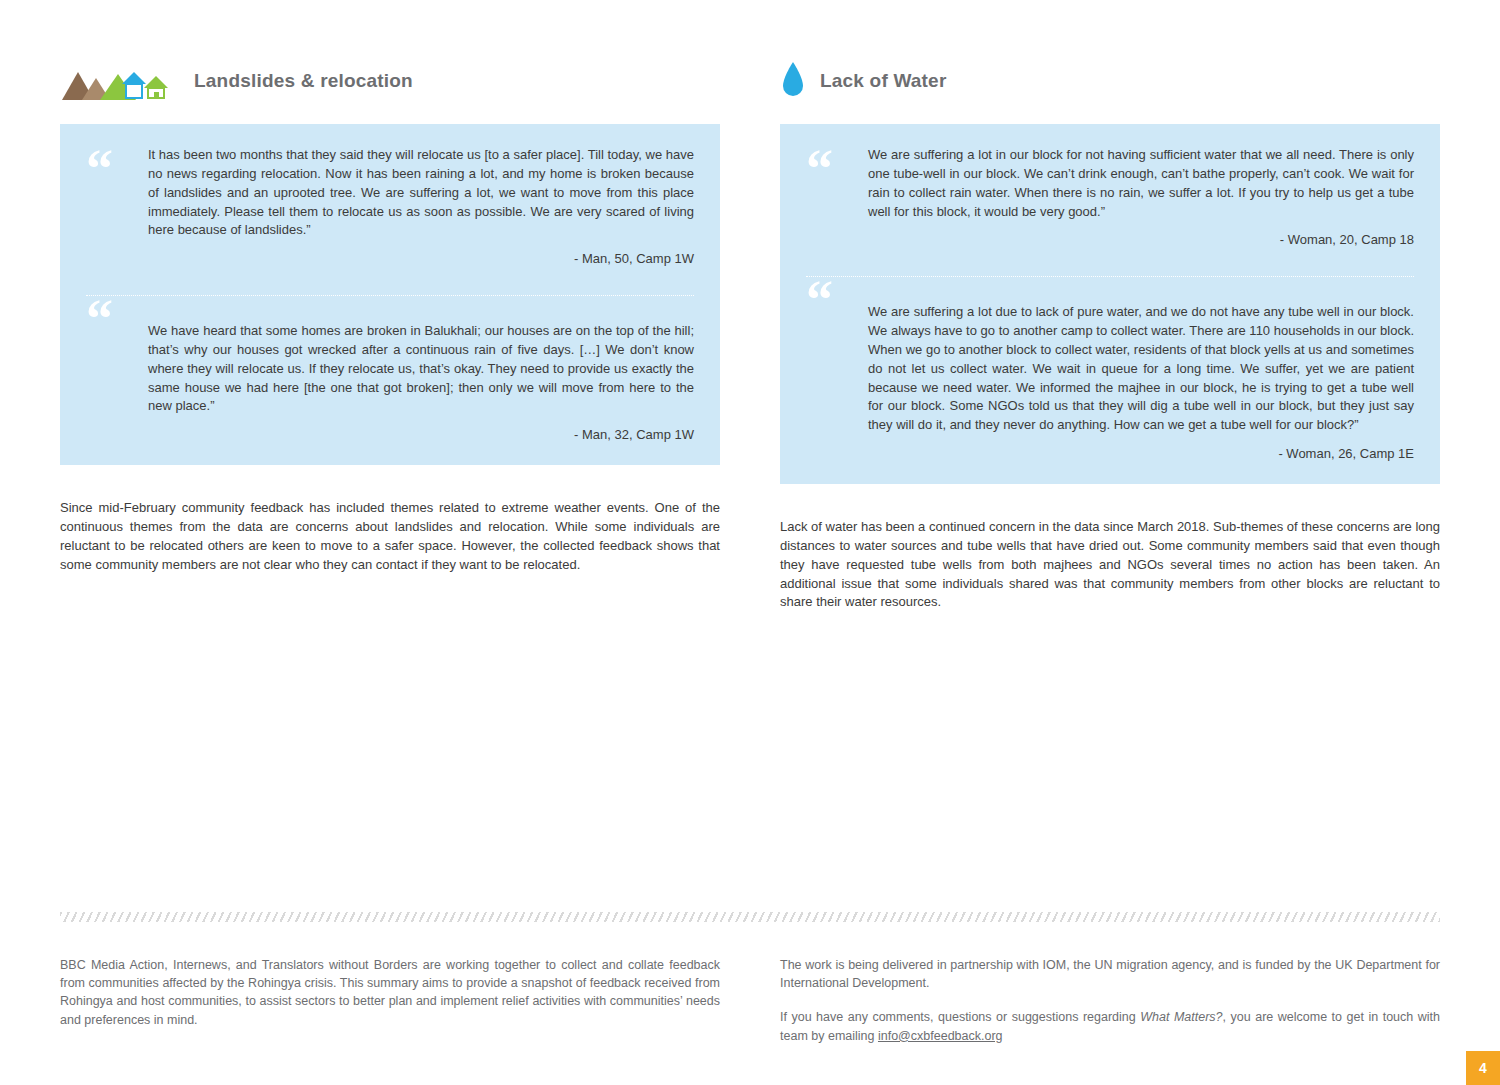Landslides & relocation
“
It has been two months that they said they will relocate us [to a safer place]. Till today, we have no news regarding relocation. Now it has been raining a lot, and my home is broken because of landslides and an uprooted tree. We are suffering a lot, we want to move from this place immediately. Please tell them to relocate us as soon as possible. We are very scared of living here because of landslides.”
- Man, 50, Camp 1W
“
We have heard that some homes are broken in Balukhali; our houses are on the top of the hill; that’s why our houses got wrecked after a continuous rain of five days. […] We don’t know where they will relocate us. If they relocate us, that’s okay. They need to provide us exactly the same house we had here [the one that got broken]; then only we will move from here to the new place.”
- Man, 32, Camp 1W
Since mid-February community feedback has included themes related to extreme weather events. One of the continuous themes from the data are concerns about landslides and relocation. While some individuals are reluctant to be relocated others are keen to move to a safer space. However, the collected feedback shows that some community members are not clear who they can contact if they want to be relocated.
Lack of Water
“
We are suffering a lot in our block for not having sufficient water that we all need. There is only one tube-well in our block. We can’t drink enough, can’t bathe properly, can’t cook. We wait for rain to collect rain water. When there is no rain, we suffer a lot. If you try to help us get a tube well for this block, it would be very good.”
- Woman, 20, Camp 18
“
We are suffering a lot due to lack of pure water, and we do not have any tube well in our block. We always have to go to another camp to collect water. There are 110 households in our block. When we go to another block to collect water, residents of that block yells at us and sometimes do not let us collect water. We wait in queue for a long time. We suffer, yet we are patient because we need water. We informed the majhee in our block, he is trying to get a tube well for our block. Some NGOs told us that they will dig a tube well in our block, but they just say they will do it, and they never do anything. How can we get a tube well for our block?”
- Woman, 26, Camp 1E
Lack of water has been a continued concern in the data since March 2018. Sub-themes of these concerns are long distances to water sources and tube wells that have dried out. Some community members said that even though they have requested tube wells from both majhees and NGOs several times no action has been taken. An additional issue that some individuals shared was that community members from other blocks are reluctant to share their water resources.
BBC Media Action, Internews, and Translators without Borders are working together to collect and collate feedback from communities affected by the Rohingya crisis. This summary aims to provide a snapshot of feedback received from Rohingya and host communities, to assist sectors to better plan and implement relief activities with communities’ needs and preferences in mind.
The work is being delivered in partnership with IOM, the UN migration agency, and is funded by the UK Department for International Development.
If you have any comments, questions or suggestions regarding What Matters?, you are welcome to get in touch with team by emailing info@cxbfeedback.org
4